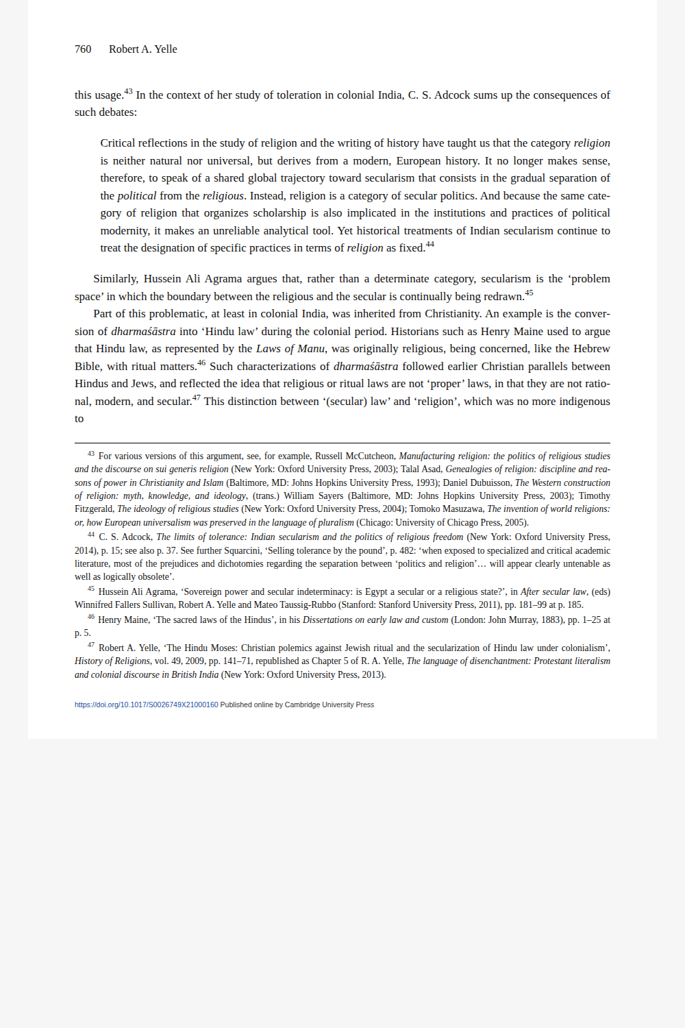760 Robert A. Yelle
this usage.43 In the context of her study of toleration in colonial India, C. S. Adcock sums up the consequences of such debates:
Critical reflections in the study of religion and the writing of history have taught us that the category religion is neither natural nor universal, but derives from a modern, European history. It no longer makes sense, therefore, to speak of a shared global trajectory toward secularism that consists in the gradual separation of the political from the religious. Instead, religion is a category of secular politics. And because the same category of religion that organizes scholarship is also implicated in the institutions and practices of political modernity, it makes an unreliable analytical tool. Yet historical treatments of Indian secularism continue to treat the designation of specific practices in terms of religion as fixed.44
Similarly, Hussein Ali Agrama argues that, rather than a determinate category, secularism is the ‘problem space’ in which the boundary between the religious and the secular is continually being redrawn.45
Part of this problematic, at least in colonial India, was inherited from Christianity. An example is the conversion of dharmaśāstra into ‘Hindu law’ during the colonial period. Historians such as Henry Maine used to argue that Hindu law, as represented by the Laws of Manu, was originally religious, being concerned, like the Hebrew Bible, with ritual matters.46 Such characterizations of dharmaśāstra followed earlier Christian parallels between Hindus and Jews, and reflected the idea that religious or ritual laws are not ‘proper’ laws, in that they are not rational, modern, and secular.47 This distinction between ‘(secular) law’ and ‘religion’, which was no more indigenous to
43 For various versions of this argument, see, for example, Russell McCutcheon, Manufacturing religion: the politics of religious studies and the discourse on sui generis religion (New York: Oxford University Press, 2003); Talal Asad, Genealogies of religion: discipline and reasons of power in Christianity and Islam (Baltimore, MD: Johns Hopkins University Press, 1993); Daniel Dubuisson, The Western construction of religion: myth, knowledge, and ideology, (trans.) William Sayers (Baltimore, MD: Johns Hopkins University Press, 2003); Timothy Fitzgerald, The ideology of religious studies (New York: Oxford University Press, 2004); Tomoko Masuzawa, The invention of world religions: or, how European universalism was preserved in the language of pluralism (Chicago: University of Chicago Press, 2005).
44 C. S. Adcock, The limits of tolerance: Indian secularism and the politics of religious freedom (New York: Oxford University Press, 2014), p. 15; see also p. 37. See further Squarcini, ‘Selling tolerance by the pound’, p. 482: ‘when exposed to specialized and critical academic literature, most of the prejudices and dichotomies regarding the separation between ‘politics and religion’… will appear clearly untenable as well as logically obsolete’.
45 Hussein Ali Agrama, ‘Sovereign power and secular indeterminacy: is Egypt a secular or a religious state?’, in After secular law, (eds) Winnifred Fallers Sullivan, Robert A. Yelle and Mateo Taussig-Rubbo (Stanford: Stanford University Press, 2011), pp. 181–99 at p. 185.
46 Henry Maine, ‘The sacred laws of the Hindus’, in his Dissertations on early law and custom (London: John Murray, 1883), pp. 1–25 at p. 5.
47 Robert A. Yelle, ‘The Hindu Moses: Christian polemics against Jewish ritual and the secularization of Hindu law under colonialism’, History of Religions, vol. 49, 2009, pp. 141–71, republished as Chapter 5 of R. A. Yelle, The language of disenchantment: Protestant literalism and colonial discourse in British India (New York: Oxford University Press, 2013).
https://doi.org/10.1017/S0026749X21000160 Published online by Cambridge University Press